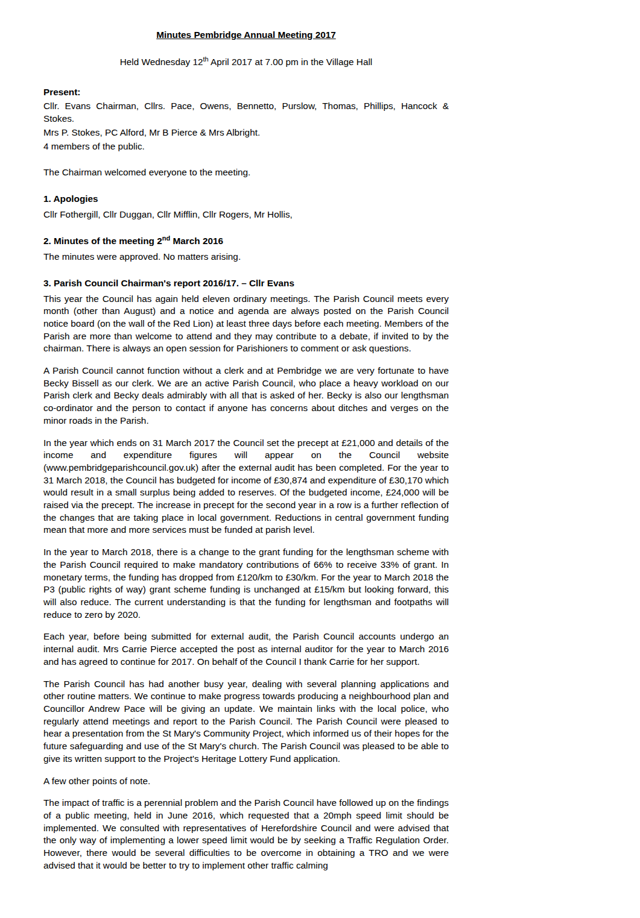Minutes Pembridge Annual Meeting 2017
Held Wednesday 12th April 2017 at 7.00 pm in the Village Hall
Present:
Cllr. Evans Chairman, Cllrs. Pace, Owens, Bennetto, Purslow, Thomas, Phillips, Hancock & Stokes.
Mrs P. Stokes, PC Alford, Mr B Pierce & Mrs Albright.
4 members of the public.
The Chairman welcomed everyone to the meeting.
1. Apologies
Cllr Fothergill, Cllr Duggan, Cllr Mifflin, Cllr Rogers, Mr Hollis,
2. Minutes of the meeting 2nd March 2016
The minutes were approved. No matters arising.
3. Parish Council Chairman's report 2016/17. – Cllr Evans
This year the Council has again held eleven ordinary meetings. The Parish Council meets every month (other than August) and a notice and agenda are always posted on the Parish Council notice board (on the wall of the Red Lion) at least three days before each meeting. Members of the Parish are more than welcome to attend and they may contribute to a debate, if invited to by the chairman. There is always an open session for Parishioners to comment or ask questions.
A Parish Council cannot function without a clerk and at Pembridge we are very fortunate to have Becky Bissell as our clerk. We are an active Parish Council, who place a heavy workload on our Parish clerk and Becky deals admirably with all that is asked of her. Becky is also our lengthsman co-ordinator and the person to contact if anyone has concerns about ditches and verges on the minor roads in the Parish.
In the year which ends on 31 March 2017 the Council set the precept at £21,000 and details of the income and expenditure figures will appear on the Council website (www.pembridgeparishcouncil.gov.uk) after the external audit has been completed. For the year to 31 March 2018, the Council has budgeted for income of £30,874 and expenditure of £30,170 which would result in a small surplus being added to reserves. Of the budgeted income, £24,000 will be raised via the precept. The increase in precept for the second year in a row is a further reflection of the changes that are taking place in local government. Reductions in central government funding mean that more and more services must be funded at parish level.
In the year to March 2018, there is a change to the grant funding for the lengthsman scheme with the Parish Council required to make mandatory contributions of 66% to receive 33% of grant. In monetary terms, the funding has dropped from £120/km to £30/km. For the year to March 2018 the P3 (public rights of way) grant scheme funding is unchanged at £15/km but looking forward, this will also reduce. The current understanding is that the funding for lengthsman and footpaths will reduce to zero by 2020.
Each year, before being submitted for external audit, the Parish Council accounts undergo an internal audit. Mrs Carrie Pierce accepted the post as internal auditor for the year to March 2016 and has agreed to continue for 2017. On behalf of the Council I thank Carrie for her support.
The Parish Council has had another busy year, dealing with several planning applications and other routine matters. We continue to make progress towards producing a neighbourhood plan and Councillor Andrew Pace will be giving an update. We maintain links with the local police, who regularly attend meetings and report to the Parish Council. The Parish Council were pleased to hear a presentation from the St Mary's Community Project, which informed us of their hopes for the future safeguarding and use of the St Mary's church. The Parish Council was pleased to be able to give its written support to the Project's Heritage Lottery Fund application.
A few other points of note.
The impact of traffic is a perennial problem and the Parish Council have followed up on the findings of a public meeting, held in June 2016, which requested that a 20mph speed limit should be implemented. We consulted with representatives of Herefordshire Council and were advised that the only way of implementing a lower speed limit would be by seeking a Traffic Regulation Order. However, there would be several difficulties to be overcome in obtaining a TRO and we were advised that it would be better to try to implement other traffic calming